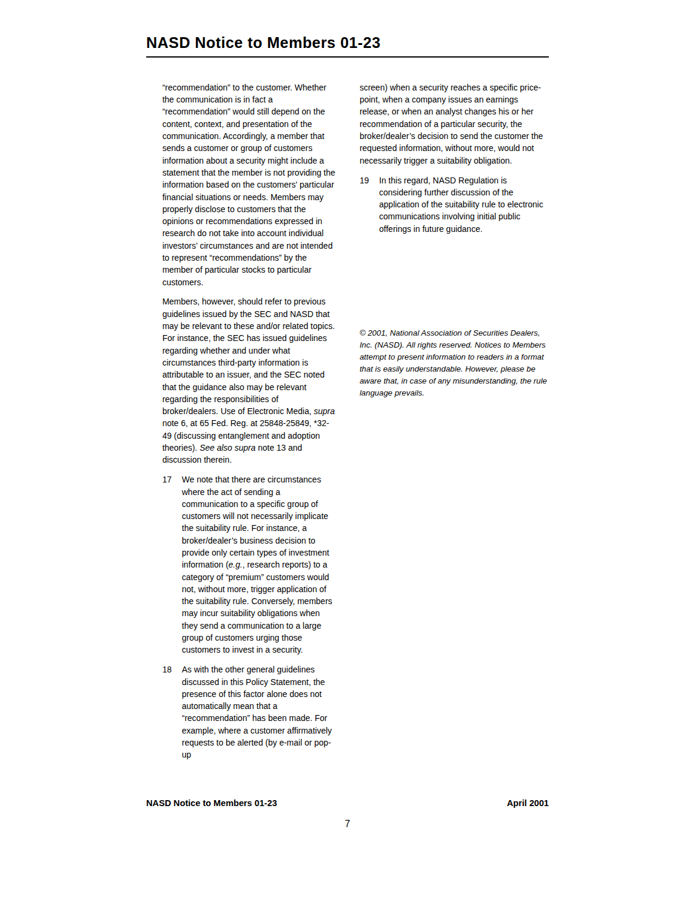NASD Notice to Members 01-23
“recommendation” to the customer. Whether the communication is in fact a “recommendation” would still depend on the content, context, and presentation of the communication. Accordingly, a member that sends a customer or group of customers information about a security might include a statement that the member is not providing the information based on the customers' particular financial situations or needs. Members may properly disclose to customers that the opinions or recommendations expressed in research do not take into account individual investors’ circumstances and are not intended to represent “recommendations” by the member of particular stocks to particular customers.
Members, however, should refer to previous guidelines issued by the SEC and NASD that may be relevant to these and/or related topics. For instance, the SEC has issued guidelines regarding whether and under what circumstances third-party information is attributable to an issuer, and the SEC noted that the guidance also may be relevant regarding the responsibilities of broker/dealers. Use of Electronic Media, supra note 6, at 65 Fed. Reg. at 25848-25849, *32-49 (discussing entanglement and adoption theories). See also supra note 13 and discussion therein.
17
We note that there are circumstances where the act of sending a communication to a specific group of customers will not necessarily implicate the suitability rule. For instance, a broker/dealer’s business decision to provide only certain types of investment information (e.g., research reports) to a category of “premium” customers would not, without more, trigger application of the suitability rule. Conversely, members may incur suitability obligations when they send a communication to a large group of customers urging those customers to invest in a security.
18
As with the other general guidelines discussed in this Policy Statement, the presence of this factor alone does not automatically mean that a “recommendation” has been made. For example, where a customer affirmatively requests to be alerted (by e-mail or pop-up
screen) when a security reaches a specific price-point, when a company issues an earnings release, or when an analyst changes his or her recommendation of a particular security, the broker/dealer’s decision to send the customer the requested information, without more, would not necessarily trigger a suitability obligation.
19
In this regard, NASD Regulation is considering further discussion of the application of the suitability rule to electronic communications involving initial public offerings in future guidance.
© 2001, National Association of Securities Dealers, Inc. (NASD). All rights reserved. Notices to Members attempt to present information to readers in a format that is easily understandable. However, please be aware that, in case of any misunderstanding, the rule language prevails.
NASD Notice to Members 01-23
April 2001
7